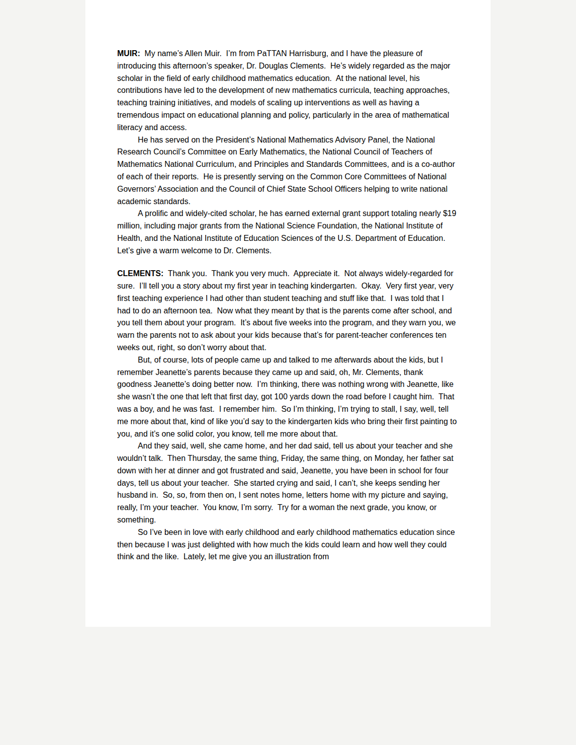MUIR: My name’s Allen Muir. I’m from PaTTAN Harrisburg, and I have the pleasure of introducing this afternoon’s speaker, Dr. Douglas Clements. He’s widely regarded as the major scholar in the field of early childhood mathematics education. At the national level, his contributions have led to the development of new mathematics curricula, teaching approaches, teaching training initiatives, and models of scaling up interventions as well as having a tremendous impact on educational planning and policy, particularly in the area of mathematical literacy and access.
He has served on the President’s National Mathematics Advisory Panel, the National Research Council’s Committee on Early Mathematics, the National Council of Teachers of Mathematics National Curriculum, and Principles and Standards Committees, and is a co-author of each of their reports. He is presently serving on the Common Core Committees of National Governors’ Association and the Council of Chief State School Officers helping to write national academic standards.
A prolific and widely-cited scholar, he has earned external grant support totaling nearly $19 million, including major grants from the National Science Foundation, the National Institute of Health, and the National Institute of Education Sciences of the U.S. Department of Education. Let’s give a warm welcome to Dr. Clements.
CLEMENTS: Thank you. Thank you very much. Appreciate it. Not always widely-regarded for sure. I’ll tell you a story about my first year in teaching kindergarten. Okay. Very first year, very first teaching experience I had other than student teaching and stuff like that. I was told that I had to do an afternoon tea. Now what they meant by that is the parents come after school, and you tell them about your program. It’s about five weeks into the program, and they warn you, we warn the parents not to ask about your kids because that’s for parent-teacher conferences ten weeks out, right, so don’t worry about that.
But, of course, lots of people came up and talked to me afterwards about the kids, but I remember Jeanette’s parents because they came up and said, oh, Mr. Clements, thank goodness Jeanette’s doing better now. I’m thinking, there was nothing wrong with Jeanette, like she wasn’t the one that left that first day, got 100 yards down the road before I caught him. That was a boy, and he was fast. I remember him. So I’m thinking, I’m trying to stall, I say, well, tell me more about that, kind of like you’d say to the kindergarten kids who bring their first painting to you, and it’s one solid color, you know, tell me more about that.
And they said, well, she came home, and her dad said, tell us about your teacher and she wouldn’t talk. Then Thursday, the same thing, Friday, the same thing, on Monday, her father sat down with her at dinner and got frustrated and said, Jeanette, you have been in school for four days, tell us about your teacher. She started crying and said, I can’t, she keeps sending her husband in. So, so, from then on, I sent notes home, letters home with my picture and saying, really, I’m your teacher. You know, I’m sorry. Try for a woman the next grade, you know, or something.
So I’ve been in love with early childhood and early childhood mathematics education since then because I was just delighted with how much the kids could learn and how well they could think and the like. Lately, let me give you an illustration from